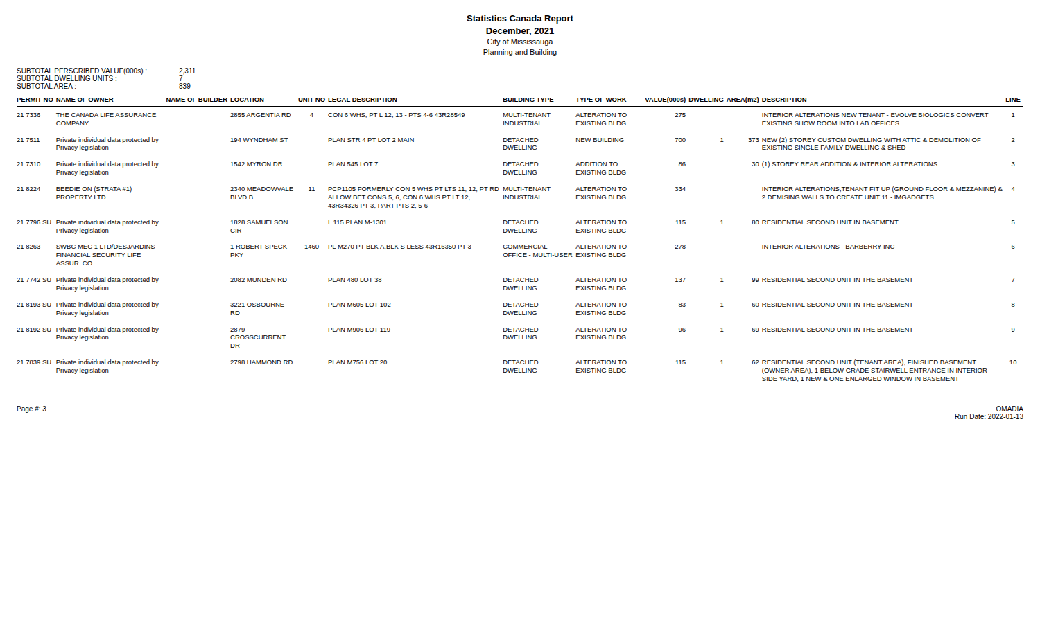Statistics Canada Report
December, 2021
City of Mississauga
Planning and Building
| SUBTOTAL PERSCRIBED VALUE(000s) : | 2,311 |
| SUBTOTAL DWELLING UNITS : | 7 |
| SUBTOTAL AREA : | 839 |
| PERMIT NO | NAME OF OWNER | NAME OF BUILDER | LOCATION | UNIT NO | LEGAL DESCRIPTION | BUILDING TYPE | TYPE OF WORK | VALUE(000s) | DWELLING | AREA(m2) | DESCRIPTION | LINE |
| --- | --- | --- | --- | --- | --- | --- | --- | --- | --- | --- | --- | --- |
| 21 7336 | THE CANADA LIFE ASSURANCE COMPANY | | 2855 ARGENTIA RD | 4 | CON 6 WHS, PT L 12, 13 - PTS 4-6 43R28549 | MULTI-TENANT INDUSTRIAL | ALTERATION TO EXISTING BLDG | 275 | | | INTERIOR ALTERATIONS NEW TENANT - EVOLVE BIOLOGICS CONVERT EXISTING SHOW ROOM INTO LAB OFFICES. | 1 |
| 21 7511 | Private individual data protected by Privacy legislation | | 194 WYNDHAM ST | | PLAN STR 4 PT LOT 2 MAIN | DETACHED DWELLING | NEW BUILDING | 700 | 1 | 373 | NEW (2) STOREY CUSTOM DWELLING WITH ATTIC & DEMOLITION OF EXISTING SINGLE FAMILY DWELLING & SHED | 2 |
| 21 7310 | Private individual data protected by Privacy legislation | | 1542 MYRON DR | | PLAN 545 LOT 7 | DETACHED DWELLING | ADDITION TO EXISTING BLDG | 86 | | 30 | (1) STOREY REAR ADDITION & INTERIOR ALTERATIONS | 3 |
| 21 8224 | BEEDIE ON (STRATA #1) PROPERTY LTD | | 2340 MEADOWVALE BLVD B | 11 | PCP1105 FORMERLY CON 5 WHS PT LTS 11, 12, PT RD ALLOW BET CONS 5, 6, CON 6 WHS PT LT 12, 43R34326 PT 3, PART PTS 2, 5-6 | MULTI-TENANT INDUSTRIAL | ALTERATION TO EXISTING BLDG | 334 | | | INTERIOR ALTERATIONS,TENANT FIT UP (GROUND FLOOR & MEZZANINE) & 2 DEMISING WALLS TO CREATE UNIT 11 - IMGADGETS | 4 |
| 21 7796 SU | Private individual data protected by Privacy legislation | | 1828 SAMUELSON CIR | | L 115 PLAN M-1301 | DETACHED DWELLING | ALTERATION TO EXISTING BLDG | 115 | 1 | 80 | RESIDENTIAL SECOND UNIT IN BASEMENT | 5 |
| 21 8263 | SWBC MEC 1 LTD/DESJARDINS FINANCIAL SECURITY LIFE ASSUR. CO. | | 1 ROBERT SPECK PKY | 1460 | PL M270 PT BLK A,BLK S LESS 43R16350 PT 3 | COMMERCIAL OFFICE - MULTI-USER | ALTERATION TO EXISTING BLDG | 278 | | | INTERIOR ALTERATIONS - BARBERRY INC | 6 |
| 21 7742 SU | Private individual data protected by Privacy legislation | | 2082 MUNDEN RD | | PLAN 480 LOT 38 | DETACHED DWELLING | ALTERATION TO EXISTING BLDG | 137 | 1 | 99 | RESIDENTIAL SECOND UNIT IN THE BASEMENT | 7 |
| 21 8193 SU | Private individual data protected by Privacy legislation | | 3221 OSBOURNE RD | | PLAN M605 LOT 102 | DETACHED DWELLING | ALTERATION TO EXISTING BLDG | 83 | 1 | 60 | RESIDENTIAL SECOND UNIT IN THE BASEMENT | 8 |
| 21 8192 SU | Private individual data protected by Privacy legislation | | 2879 CROSSCURRENT DR | | PLAN M906 LOT 119 | DETACHED DWELLING | ALTERATION TO EXISTING BLDG | 96 | 1 | 69 | RESIDENTIAL SECOND UNIT IN THE BASEMENT | 9 |
| 21 7839 SU | Private individual data protected by Privacy legislation | | 2798 HAMMOND RD | | PLAN M756 LOT 20 | DETACHED DWELLING | ALTERATION TO EXISTING BLDG | 115 | 1 | 62 | RESIDENTIAL SECOND UNIT (TENANT AREA), FINISHED BASEMENT (OWNER AREA), 1 BELOW GRADE STAIRWELL ENTRANCE IN INTERIOR SIDE YARD, 1 NEW & ONE ENLARGED WINDOW IN BASEMENT | 10 |
Page #: 3
OMADIA Run Date: 2022-01-13